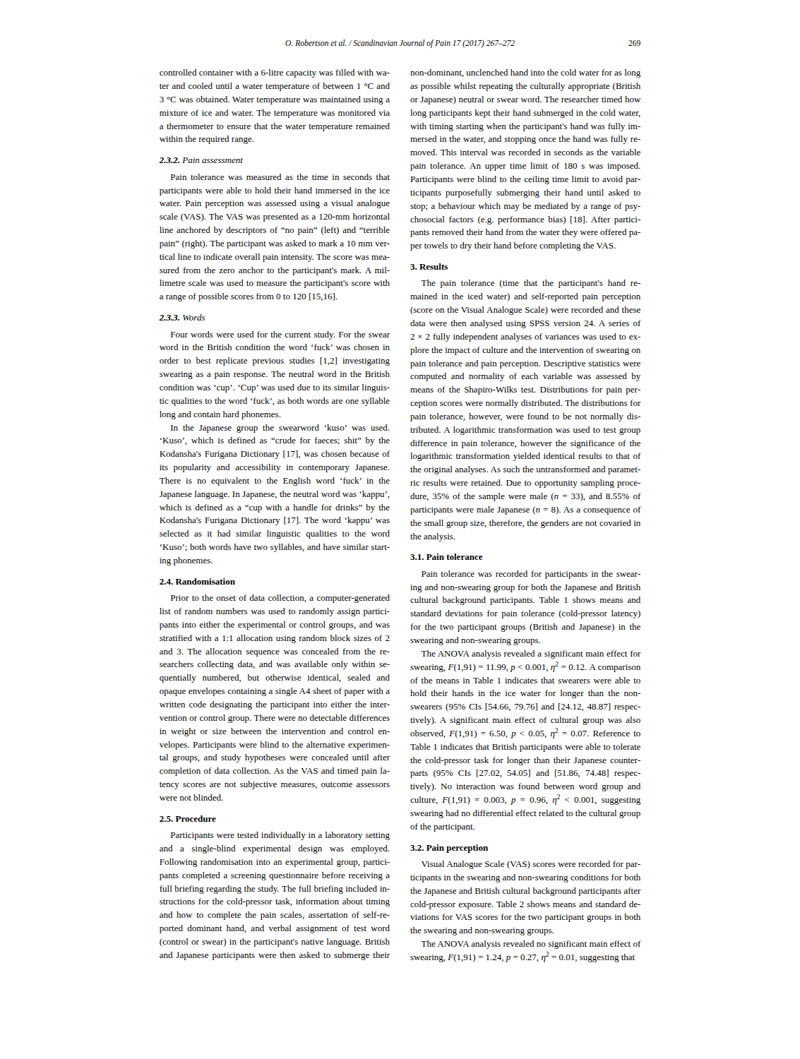O. Robertson et al. / Scandinavian Journal of Pain 17 (2017) 267–272
269
controlled container with a 6-litre capacity was filled with water and cooled until a water temperature of between 1 °C and 3 °C was obtained. Water temperature was maintained using a mixture of ice and water. The temperature was monitored via a thermometer to ensure that the water temperature remained within the required range.
2.3.2. Pain assessment
Pain tolerance was measured as the time in seconds that participants were able to hold their hand immersed in the ice water. Pain perception was assessed using a visual analogue scale (VAS). The VAS was presented as a 120-mm horizontal line anchored by descriptors of “no pain” (left) and “terrible pain” (right). The participant was asked to mark a 10 mm vertical line to indicate overall pain intensity. The score was measured from the zero anchor to the participant's mark. A millimetre scale was used to measure the participant's score with a range of possible scores from 0 to 120 [15,16].
2.3.3. Words
Four words were used for the current study. For the swear word in the British condition the word ‘fuck’ was chosen in order to best replicate previous studies [1,2] investigating swearing as a pain response. The neutral word in the British condition was ‘cup’. ‘Cup’ was used due to its similar linguistic qualities to the word ‘fuck’, as both words are one syllable long and contain hard phonemes.
In the Japanese group the swearword ‘kuso’ was used. ‘Kuso’, which is defined as “crude for faeces; shit” by the Kodansha's Furigana Dictionary [17], was chosen because of its popularity and accessibility in contemporary Japanese. There is no equivalent to the English word ‘fuck’ in the Japanese language. In Japanese, the neutral word was ‘kappu’, which is defined as a “cup with a handle for drinks” by the Kodansha's Furigana Dictionary [17]. The word ‘kappu’ was selected as it had similar linguistic qualities to the word ‘Kuso’; both words have two syllables, and have similar starting phonemes.
2.4. Randomisation
Prior to the onset of data collection, a computer-generated list of random numbers was used to randomly assign participants into either the experimental or control groups, and was stratified with a 1:1 allocation using random block sizes of 2 and 3. The allocation sequence was concealed from the researchers collecting data, and was available only within sequentially numbered, but otherwise identical, sealed and opaque envelopes containing a single A4 sheet of paper with a written code designating the participant into either the intervention or control group. There were no detectable differences in weight or size between the intervention and control envelopes. Participants were blind to the alternative experimental groups, and study hypotheses were concealed until after completion of data collection. As the VAS and timed pain latency scores are not subjective measures, outcome assessors were not blinded.
2.5. Procedure
Participants were tested individually in a laboratory setting and a single-blind experimental design was employed. Following randomisation into an experimental group, participants completed a screening questionnaire before receiving a full briefing regarding the study. The full briefing included instructions for the cold-pressor task, information about timing and how to complete the pain scales, assertation of self-reported dominant hand, and verbal assignment of test word (control or swear) in the participant's native language. British and Japanese participants were then asked to submerge their non-dominant, unclenched hand into the cold water for as long as possible whilst repeating the culturally appropriate (British or Japanese) neutral or swear word. The researcher timed how long participants kept their hand submerged in the cold water, with timing starting when the participant's hand was fully immersed in the water, and stopping once the hand was fully removed. This interval was recorded in seconds as the variable pain tolerance. An upper time limit of 180 s was imposed. Participants were blind to the ceiling time limit to avoid participants purposefully submerging their hand until asked to stop; a behaviour which may be mediated by a range of psychosocial factors (e.g. performance bias) [18]. After participants removed their hand from the water they were offered paper towels to dry their hand before completing the VAS.
3. Results
The pain tolerance (time that the participant's hand remained in the iced water) and self-reported pain perception (score on the Visual Analogue Scale) were recorded and these data were then analysed using SPSS version 24. A series of 2 × 2 fully independent analyses of variances was used to explore the impact of culture and the intervention of swearing on pain tolerance and pain perception. Descriptive statistics were computed and normality of each variable was assessed by means of the Shapiro-Wilks test. Distributions for pain perception scores were normally distributed. The distributions for pain tolerance, however, were found to be not normally distributed. A logarithmic transformation was used to test group difference in pain tolerance, however the significance of the logarithmic transformation yielded identical results to that of the original analyses. As such the untransformed and parametric results were retained. Due to opportunity sampling procedure, 35% of the sample were male (n = 33), and 8.55% of participants were male Japanese (n = 8). As a consequence of the small group size, therefore, the genders are not covaried in the analysis.
3.1. Pain tolerance
Pain tolerance was recorded for participants in the swearing and non-swearing group for both the Japanese and British cultural background participants. Table 1 shows means and standard deviations for pain tolerance (cold-pressor latency) for the two participant groups (British and Japanese) in the swearing and non-swearing groups.
The ANOVA analysis revealed a significant main effect for swearing, F(1,91) = 11.99, p < 0.001, η2 = 0.12. A comparison of the means in Table 1 indicates that swearers were able to hold their hands in the ice water for longer than the non-swearers (95% CIs [54.66, 79.76] and [24.12, 48.87] respectively). A significant main effect of cultural group was also observed, F(1,91) = 6.50, p < 0.05, η2 = 0.07. Reference to Table 1 indicates that British participants were able to tolerate the cold-pressor task for longer than their Japanese counterparts (95% CIs [27.02, 54.05] and [51.86, 74.48] respectively). No interaction was found between word group and culture, F(1,91) = 0.003, p = 0.96, η2 < 0.001, suggesting swearing had no differential effect related to the cultural group of the participant.
3.2. Pain perception
Visual Analogue Scale (VAS) scores were recorded for participants in the swearing and non-swearing conditions for both the Japanese and British cultural background participants after cold-pressor exposure. Table 2 shows means and standard deviations for VAS scores for the two participant groups in both the swearing and non-swearing groups.
The ANOVA analysis revealed no significant main effect of swearing, F(1,91) = 1.24, p = 0.27, η2 = 0.01, suggesting that